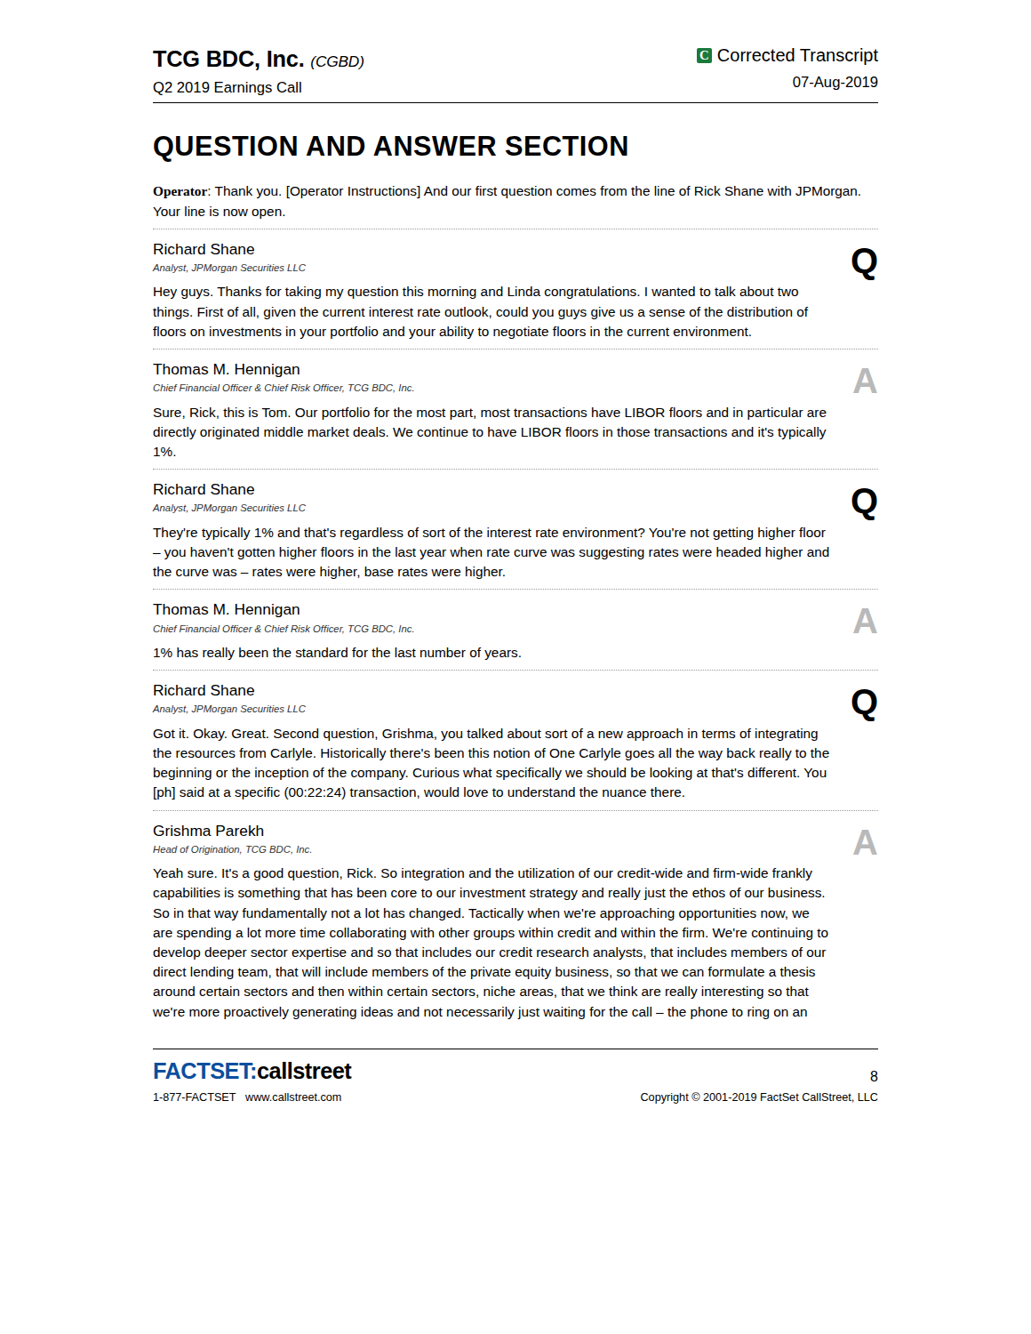TCG BDC, Inc. (CGBD)
Q2 2019 Earnings Call
C Corrected Transcript
07-Aug-2019
QUESTION AND ANSWER SECTION
Operator: Thank you. [Operator Instructions] And our first question comes from the line of Rick Shane with JPMorgan. Your line is now open.
Q
Richard Shane
Analyst, JPMorgan Securities LLC
Hey guys. Thanks for taking my question this morning and Linda congratulations. I wanted to talk about two things. First of all, given the current interest rate outlook, could you guys give us a sense of the distribution of floors on investments in your portfolio and your ability to negotiate floors in the current environment.
A
Thomas M. Hennigan
Chief Financial Officer & Chief Risk Officer, TCG BDC, Inc.
Sure, Rick, this is Tom. Our portfolio for the most part, most transactions have LIBOR floors and in particular are directly originated middle market deals. We continue to have LIBOR floors in those transactions and it's typically 1%.
Q
Richard Shane
Analyst, JPMorgan Securities LLC
They're typically 1% and that's regardless of sort of the interest rate environment? You're not getting higher floor – you haven't gotten higher floors in the last year when rate curve was suggesting rates were headed higher and the curve was – rates were higher, base rates were higher.
A
Thomas M. Hennigan
Chief Financial Officer & Chief Risk Officer, TCG BDC, Inc.
1% has really been the standard for the last number of years.
Q
Richard Shane
Analyst, JPMorgan Securities LLC
Got it. Okay. Great. Second question, Grishma, you talked about sort of a new approach in terms of integrating the resources from Carlyle. Historically there's been this notion of One Carlyle goes all the way back really to the beginning or the inception of the company. Curious what specifically we should be looking at that's different. You [ph] said at a specific (00:22:24) transaction, would love to understand the nuance there.
A
Grishma Parekh
Head of Origination, TCG BDC, Inc.
Yeah sure. It's a good question, Rick. So integration and the utilization of our credit-wide and firm-wide frankly capabilities is something that has been core to our investment strategy and really just the ethos of our business. So in that way fundamentally not a lot has changed. Tactically when we're approaching opportunities now, we are spending a lot more time collaborating with other groups within credit and within the firm. We're continuing to develop deeper sector expertise and so that includes our credit research analysts, that includes members of our direct lending team, that will include members of the private equity business, so that we can formulate a thesis around certain sectors and then within certain sectors, niche areas, that we think are really interesting so that we're more proactively generating ideas and not necessarily just waiting for the call – the phone to ring on an
FACTSET: callstreet
1-877-FACTSET www.callstreet.com
8
Copyright © 2001-2019 FactSet CallStreet, LLC